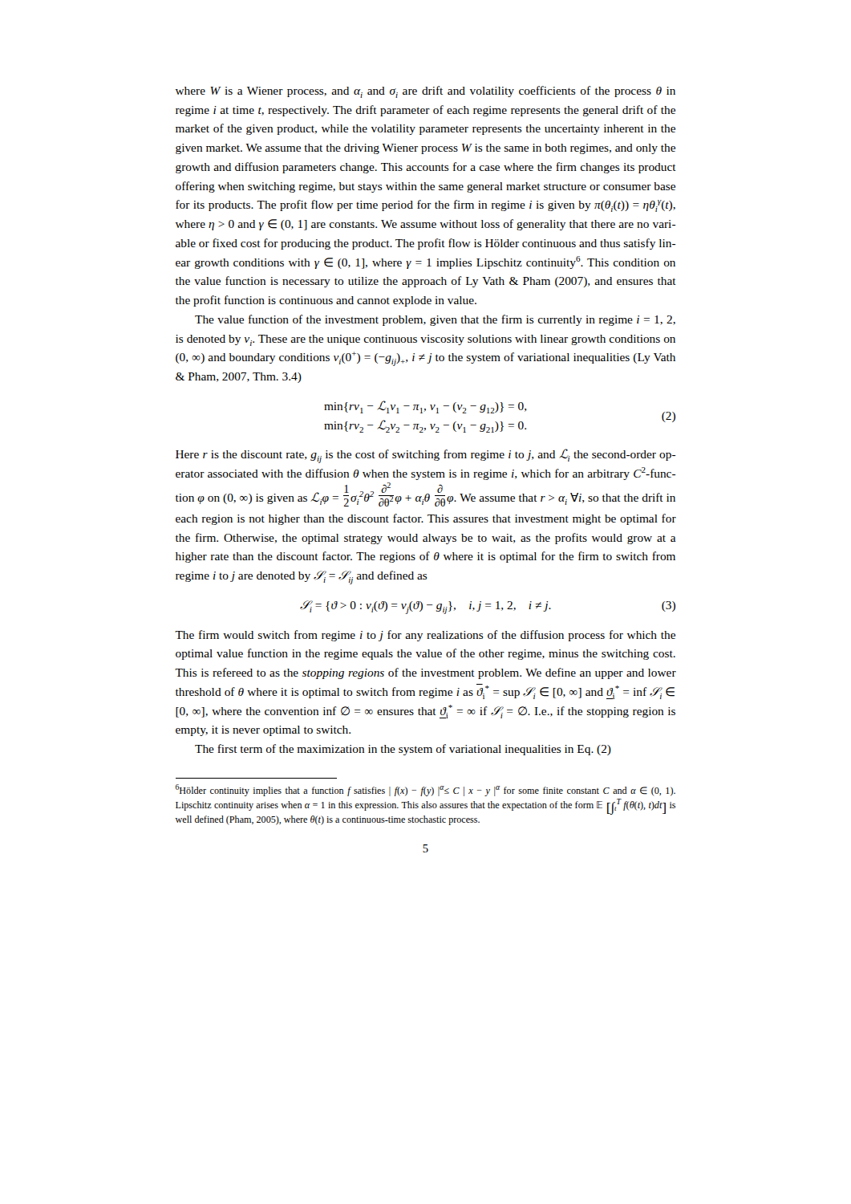where W is a Wiener process, and αi and σi are drift and volatility coefficients of the process θ in regime i at time t, respectively. The drift parameter of each regime represents the general drift of the market of the given product, while the volatility parameter represents the uncertainty inherent in the given market. We assume that the driving Wiener process W is the same in both regimes, and only the growth and diffusion parameters change. This accounts for a case where the firm changes its product offering when switching regime, but stays within the same general market structure or consumer base for its products. The profit flow per time period for the firm in regime i is given by π(θi(t)) = ηθiγ(t), where η > 0 and γ ∈ (0, 1] are constants. We assume without loss of generality that there are no variable or fixed cost for producing the product. The profit flow is Hölder continuous and thus satisfy linear growth conditions with γ ∈ (0, 1], where γ = 1 implies Lipschitz continuity6. This condition on the value function is necessary to utilize the approach of Ly Vath & Pham (2007), and ensures that the profit function is continuous and cannot explode in value.
The value function of the investment problem, given that the firm is currently in regime i = 1, 2, is denoted by vi. These are the unique continuous viscosity solutions with linear growth conditions on (0, ∞) and boundary conditions vi(0+) = (−gij)+, i ≠ j to the system of variational inequalities (Ly Vath & Pham, 2007, Thm. 3.4)
min{rv1 − ℒ1v1 − π1, v1 − (v2 − g12)} = 0,
min{rv2 − ℒ2v2 − π2, v2 − (v1 − g21)} = 0.
(2)
Here r is the discount rate, gij is the cost of switching from regime i to j, and ℒi the second-order operator associated with the diffusion θ when the system is in regime i, which for an arbitrary C2-function φ on (0, ∞) is given as ℒiφ = 12 σi2θ2 ∂2∂θ2 φ + αiθ ∂∂θ φ. We assume that r > αi ∀i, so that the drift in each region is not higher than the discount factor. This assures that investment might be optimal for the firm. Otherwise, the optimal strategy would always be to wait, as the profits would grow at a higher rate than the discount factor. The regions of θ where it is optimal for the firm to switch from regime i to j are denoted by 𝒮i = 𝒮ij and defined as
𝒮i = {ϑ > 0 : vi(ϑ) = vj(ϑ) − gij}, i, j = 1, 2, i ≠ j.
(3)
The firm would switch from regime i to j for any realizations of the diffusion process for which the optimal value function in the regime equals the value of the other regime, minus the switching cost. This is refereed to as the stopping regions of the investment problem. We define an upper and lower threshold of θ where it is optimal to switch from regime i as ϑi* = sup 𝒮i ∈ [0, ∞] and ϑi* = inf 𝒮i ∈ [0, ∞], where the convention inf ∅ = ∞ ensures that ϑi* = ∞ if 𝒮i = ∅. I.e., if the stopping region is empty, it is never optimal to switch.
The first term of the maximization in the system of variational inequalities in Eq. (2)
6Hölder continuity implies that a function f satisfies | f(x) − f(y) |α≤ C | x − y |α for some finite constant C and α ∈ (0, 1). Lipschitz continuity arises when α = 1 in this expression. This also assures that the expectation of the form 𝔼 [∫tT f(θ(t), t)dt] is well defined (Pham, 2005), where θ(t) is a continuous-time stochastic process.
5